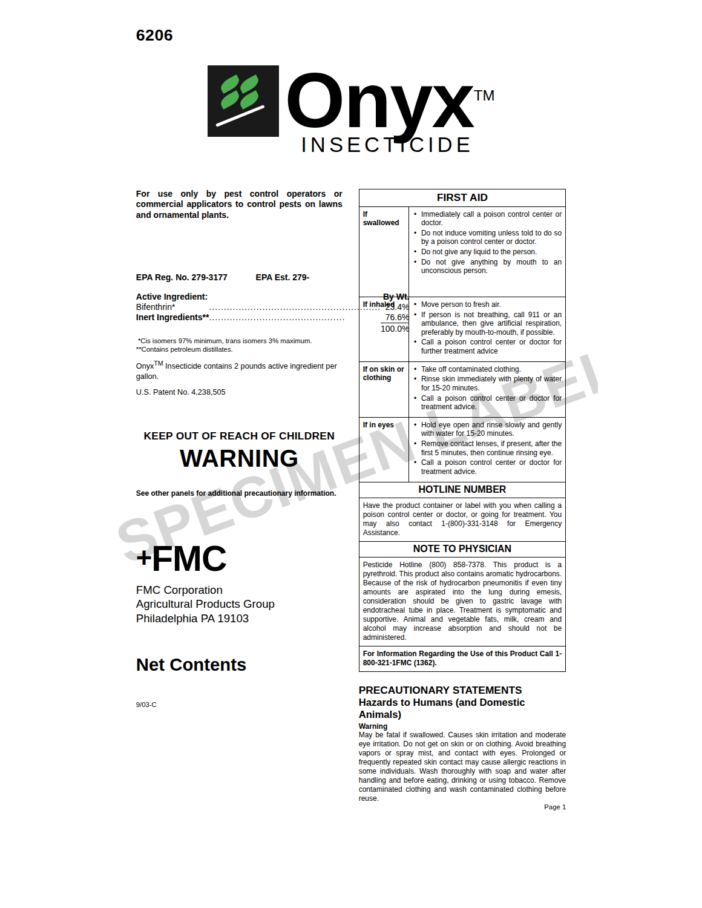6206
OnyxTM
INSECTICIDE
For use only by pest control operators or commercial applicators to control pests on lawns and ornamental plants.
EPA Reg. No. 279-3177
EPA Est. 279-
| Active Ingredient: | | By Wt. |
| Bifenthrin* | .......................................................... | 23.4% |
| Inert Ingredients** | .............................................. | 76.6% |
| | | 100.0% |
*Cis isomers 97% minimum, trans isomers 3% maximum.
**Contains petroleum distillates.
OnyxTM Insecticide contains 2 pounds active ingredient per gallon.
U.S. Patent No. 4,238,505
KEEP OUT OF REACH OF CHILDREN
WARNING
See other panels for additional precautionary information.
+FMC
FMC Corporation
Agricultural Products Group
Philadelphia PA 19103
Net Contents
9/03-C
FIRST AID
| If swallowed | Immediately call a poison control center or doctor. Do not induce vomiting unless told to do so by a poison control center or doctor. Do not give any liquid to the person. Do not give anything by mouth to an unconscious person. |
| If inhaled | Move person to fresh air. If person is not breathing, call 911 or an ambulance, then give artificial respiration, preferably by mouth-to-mouth, if possible. Call a poison control center or doctor for further treatment advice |
| If on skin or clothing | Take off contaminated clothing. Rinse skin immediately with plenty of water for 15-20 minutes. Call a poison control center or doctor for treatment advice. |
| If in eyes | Hold eye open and rinse slowly and gently with water for 15-20 minutes. Remove contact lenses, if present, after the first 5 minutes, then continue rinsing eye. Call a poison control center or doctor for treatment advice. |
HOTLINE NUMBER
Have the product container or label with you when calling a poison control center or doctor, or going for treatment. You may also contact 1-(800)-331-3148 for Emergency Assistance.
NOTE TO PHYSICIAN
Pesticide Hotline (800) 858-7378. This product is a pyrethroid. This product also contains aromatic hydrocarbons. Because of the risk of hydrocarbon pneumonitis if even tiny amounts are aspirated into the lung during emesis, consideration should be given to gastric lavage with endotracheal tube in place. Treatment is symptomatic and supportive. Animal and vegetable fats, milk, cream and alcohol may increase absorption and should not be administered.
For Information Regarding the Use of this Product Call 1-800-321-1FMC (1362).
PRECAUTIONARY STATEMENTS
Hazards to Humans (and Domestic Animals)
Warning
May be fatal if swallowed. Causes skin irritation and moderate eye irritation. Do not get on skin or on clothing. Avoid breathing vapors or spray mist, and contact with eyes. Prolonged or frequently repeated skin contact may cause allergic reactions in some individuals. Wash thoroughly with soap and water after handling and before eating, drinking or using tobacco. Remove contaminated clothing and wash contaminated clothing before reuse.
SPECIMEN LABEL
Page 1